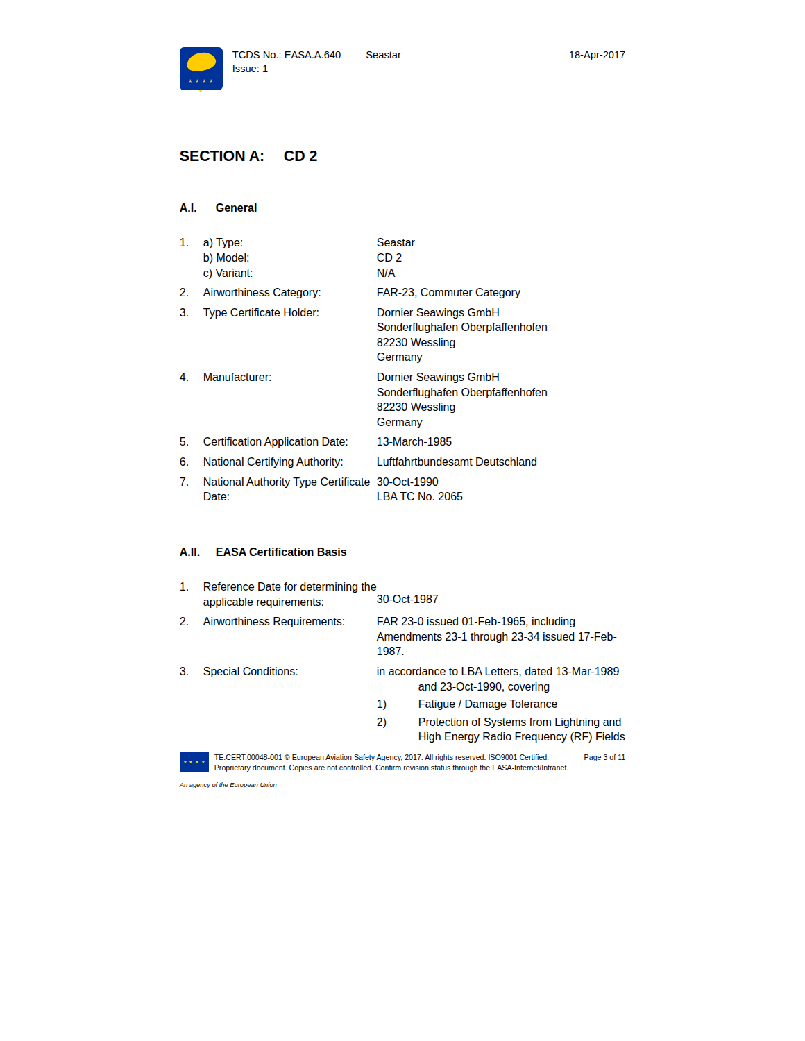★ ★ ★ ★ ★
TCDS No.: EASA.A.640
Seastar
18-Apr-2017
Issue: 1
SECTION A: CD 2
A.I. General
| 1. | a) Type: b) Model: c) Variant: | Seastar CD 2 N/A |
| 2. | Airworthiness Category: | FAR-23, Commuter Category |
| 3. | Type Certificate Holder: | Dornier Seawings GmbH Sonderflughafen Oberpfaffenhofen 82230 Wessling Germany |
| 4. | Manufacturer: | Dornier Seawings GmbH Sonderflughafen Oberpfaffenhofen 82230 Wessling Germany |
| 5. | Certification Application Date: | 13-March-1985 |
| 6. | National Certifying Authority: | Luftfahrtbundesamt Deutschland |
| 7. | National Authority Type Certificate Date: | 30-Oct-1990 LBA TC No. 2065 |
A.II. EASA Certification Basis
| 1. | Reference Date for determining the applicable requirements: | 30-Oct-1987 |
| 2. | Airworthiness Requirements: | FAR 23-0 issued 01-Feb-1965, including Amendments 23-1 through 23-34 issued 17-Feb-1987. |
| 3. | Special Conditions: | in accordance to LBA Letters, dated 13-Mar-1989 and 23-Oct-1990, covering / 1) / Fatigue / Damage Tolerance / / 2) / Protection of Systems from Lightning and High Energy Radio Frequency (RF) Fields / |
★ ★ ★ ★
TE.CERT.00048-001 © European Aviation Safety Agency, 2017. All rights reserved. ISO9001 Certified. Page 3 of 11
Proprietary document. Copies are not controlled. Confirm revision status through the EASA-Internet/Intranet.
An agency of the European Union